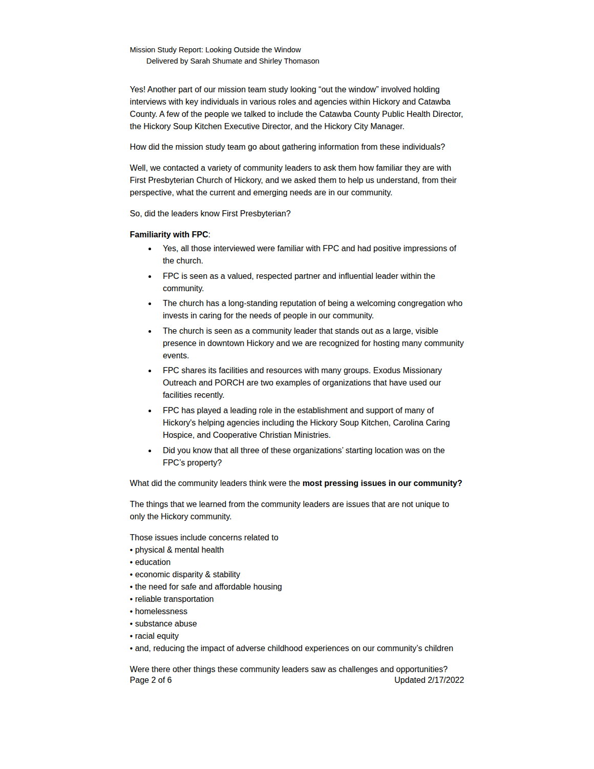Mission Study Report: Looking Outside the Window Delivered by Sarah Shumate and Shirley Thomason
Yes! Another part of our mission team study looking “out the window” involved holding interviews with key individuals in various roles and agencies within Hickory and Catawba County. A few of the people we talked to include the Catawba County Public Health Director, the Hickory Soup Kitchen Executive Director, and the Hickory City Manager.
How did the mission study team go about gathering information from these individuals?
Well, we contacted a variety of community leaders to ask them how familiar they are with First Presbyterian Church of Hickory, and we asked them to help us understand, from their perspective, what the current and emerging needs are in our community.
So, did the leaders know First Presbyterian?
Familiarity with FPC:
Yes, all those interviewed were familiar with FPC and had positive impressions of the church.
FPC is seen as a valued, respected partner and influential leader within the community.
The church has a long-standing reputation of being a welcoming congregation who invests in caring for the needs of people in our community.
The church is seen as a community leader that stands out as a large, visible presence in downtown Hickory and we are recognized for hosting many community events.
FPC shares its facilities and resources with many groups. Exodus Missionary Outreach and PORCH are two examples of organizations that have used our facilities recently.
FPC has played a leading role in the establishment and support of many of Hickory's helping agencies including the Hickory Soup Kitchen, Carolina Caring Hospice, and Cooperative Christian Ministries.
Did you know that all three of these organizations’ starting location was on the FPC’s property?
What did the community leaders think were the most pressing issues in our community?
The things that we learned from the community leaders are issues that are not unique to only the Hickory community.
Those issues include concerns related to
• physical & mental health
• education
• economic disparity & stability
• the need for safe and affordable housing
• reliable transportation
• homelessness
• substance abuse
• racial equity
• and, reducing the impact of adverse childhood experiences on our community’s children
Were there other things these community leaders saw as challenges and opportunities?
Page 2 of 6 Updated 2/17/2022